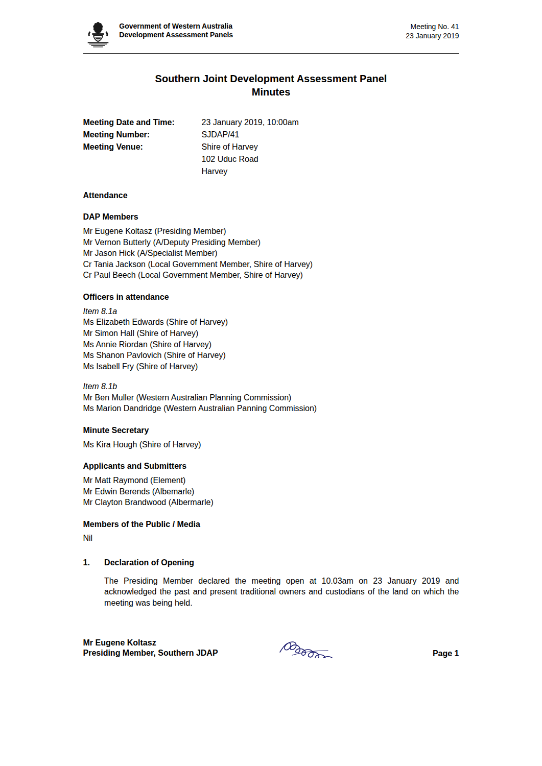Government of Western Australia
Development Assessment Panels
Meeting No. 41
23 January 2019
Southern Joint Development Assessment Panel
Minutes
Meeting Date and Time:
23 January 2019, 10:00am
Meeting Number:
SJDAP/41
Meeting Venue:
Shire of Harvey
102 Uduc Road
Harvey
Attendance
DAP Members
Mr Eugene Koltasz (Presiding Member)
Mr Vernon Butterly (A/Deputy Presiding Member)
Mr Jason Hick (A/Specialist Member)
Cr Tania Jackson (Local Government Member, Shire of Harvey)
Cr Paul Beech (Local Government Member, Shire of Harvey)
Officers in attendance
Item 8.1a
Ms Elizabeth Edwards (Shire of Harvey)
Mr Simon Hall (Shire of Harvey)
Ms Annie Riordan (Shire of Harvey)
Ms Shanon Pavlovich (Shire of Harvey)
Ms Isabell Fry (Shire of Harvey)
Item 8.1b
Mr Ben Muller (Western Australian Planning Commission)
Ms Marion Dandridge (Western Australian Panning Commission)
Minute Secretary
Ms Kira Hough (Shire of Harvey)
Applicants and Submitters
Mr Matt Raymond (Element)
Mr Edwin Berends (Albemarle)
Mr Clayton Brandwood (Albermarle)
Members of the Public / Media
Nil
1.
Declaration of Opening
The Presiding Member declared the meeting open at 10.03am on 23 January 2019 and acknowledged the past and present traditional owners and custodians of the land on which the meeting was being held.
Mr Eugene Koltasz
Presiding Member, Southern JDAP
Page 1